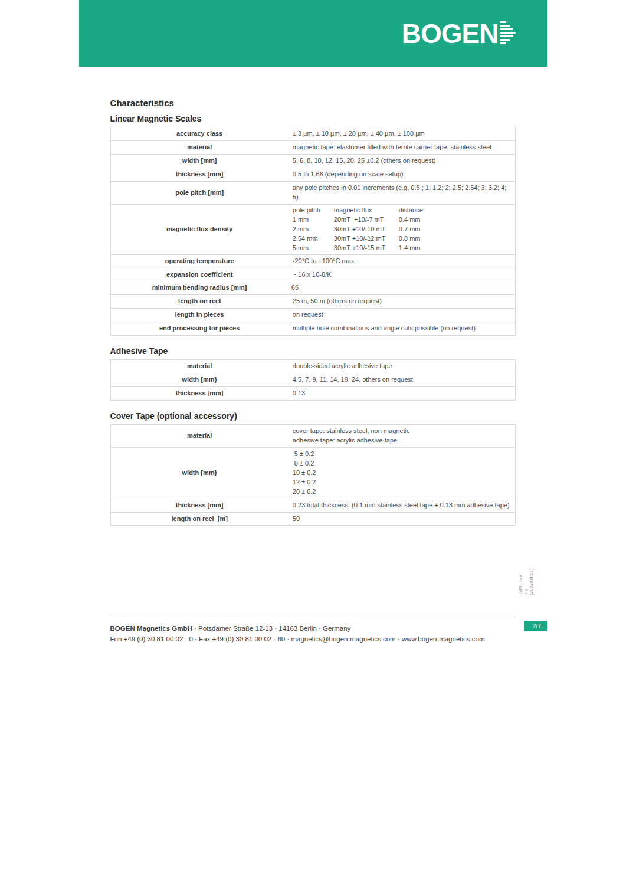BOGEN
Characteristics
Linear Magnetic Scales
| accuracy class | ± 3 µm, ± 10 µm, ± 20 µm, ± 40 µm, ± 100 µm |
| material | magnetic tape: elastomer filled with ferrite carrier tape: stainless steel |
| width [mm] | 5, 6, 8, 10, 12, 15, 20, 25 ±0.2 (others on request) |
| thickness [mm] | 0.5 to 1.66 (depending on scale setup) |
| pole pitch [mm] | any pole pitches in 0.01 increments (e.g. 0.5 ; 1; 1.2; 2; 2.5; 2.54; 3; 3.2; 4; 5) |
| magnetic flux density | pole pitch magnetic flux distance 1 mm 20mT +10/-7 mT 0.4 mm 2 mm 30mT +10/-10 mT 0.7 mm 2.54 mm 30mT +10/-12 mT 0.8 mm 5 mm 30mT +10/-15 mT 1.4 mm |
| operating temperature | -20°C to +100°C max. |
| expansion coefficient | ~ 16 x 10-6/K |
| minimum bending radius [mm] | 65 |
| length on reel | 25 m, 50 m (others on request) |
| length in pieces | on request |
| end processing for pieces | multiple hole combinations and angle cuts possible (on request) |
Adhesive Tape
| material | double-sided acrylic adhesive tape |
| width [mm} | 4.5, 7, 9, 11, 14, 19, 24, others on request |
| thickness [mm] | 0.13 |
Cover Tape (optional accessory)
| material | cover tape: stainless steel, non magnetic adhesive tape: acrylic adhesive tape |
| width [mm} | 5 ± 0.2 8 ± 0.2 10 ± 0.2 12 ± 0.2 20 ± 0.2 |
| thickness [mm] | 0.23 total thickness (0.1 mm stainless steel tape + 0.13 mm adhesive tape) |
| length on reel [m] | 50 |
LMS I rev 3.1 (2022/04/21)
BOGEN Magnetics GmbH · Potsdamer Straße 12-13 · 14163 Berlin · Germany
Fon +49 (0) 30 81 00 02 - 0 · Fax +49 (0) 30 81 00 02 - 60 · magnetics@bogen-magnetics.com · www.bogen-magnetics.com
2/7